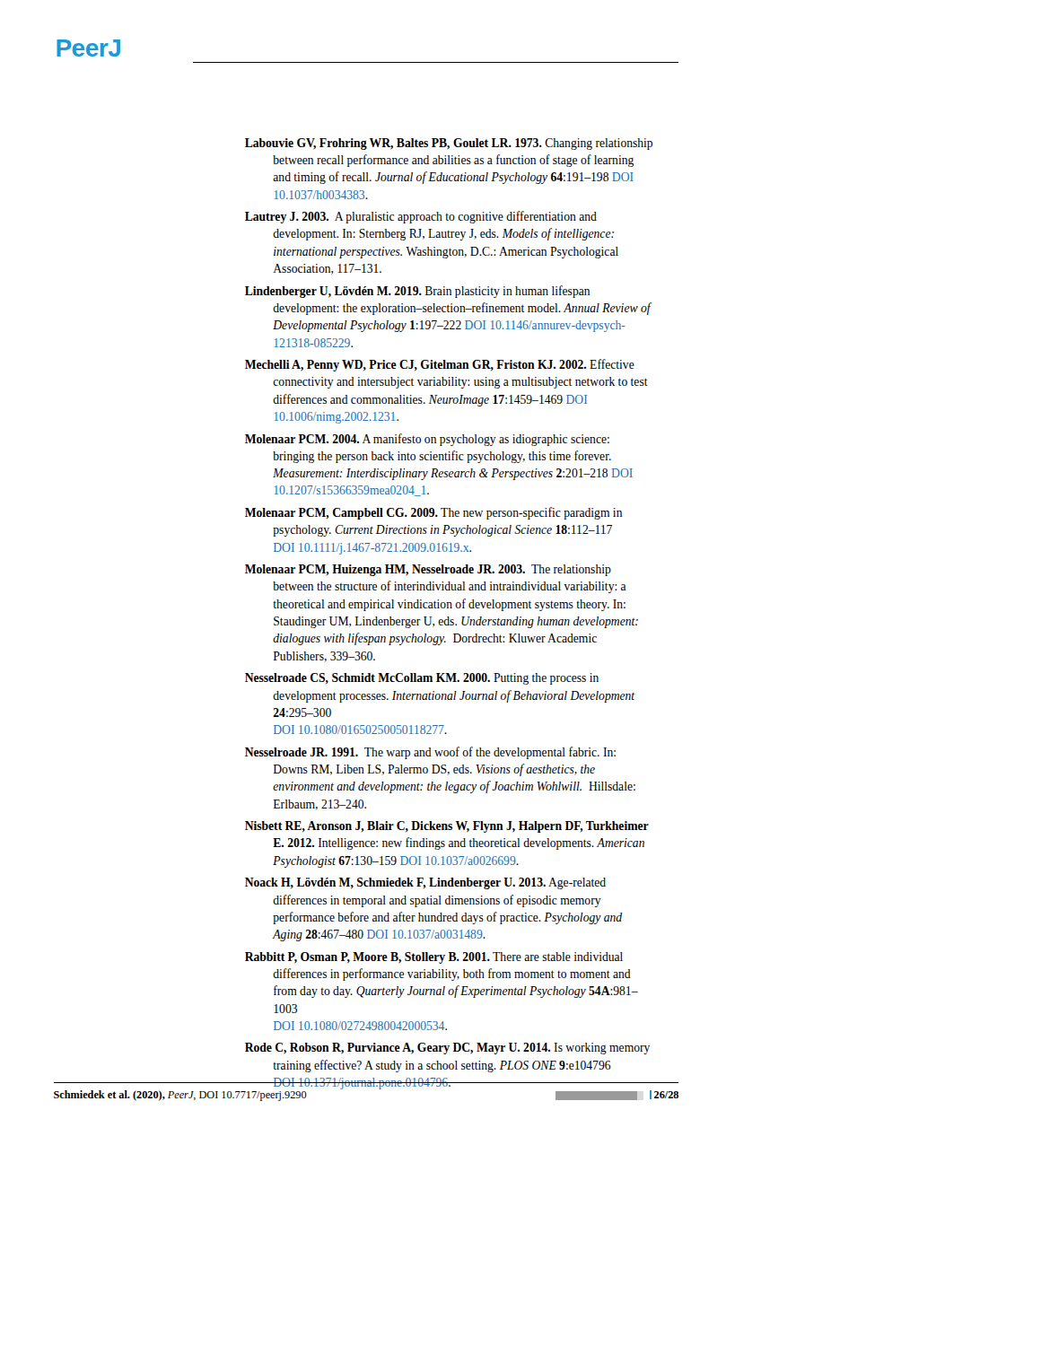PeerJ
Labouvie GV, Frohring WR, Baltes PB, Goulet LR. 1973. Changing relationship between recall performance and abilities as a function of stage of learning and timing of recall. Journal of Educational Psychology 64:191–198 DOI 10.1037/h0034383.
Lautrey J. 2003. A pluralistic approach to cognitive differentiation and development. In: Sternberg RJ, Lautrey J, eds. Models of intelligence: international perspectives. Washington, D.C.: American Psychological Association, 117–131.
Lindenberger U, Lövdén M. 2019. Brain plasticity in human lifespan development: the exploration–selection–refinement model. Annual Review of Developmental Psychology 1:197–222 DOI 10.1146/annurev-devpsych-121318-085229.
Mechelli A, Penny WD, Price CJ, Gitelman GR, Friston KJ. 2002. Effective connectivity and intersubject variability: using a multisubject network to test differences and commonalities. NeuroImage 17:1459–1469 DOI 10.1006/nimg.2002.1231.
Molenaar PCM. 2004. A manifesto on psychology as idiographic science: bringing the person back into scientific psychology, this time forever. Measurement: Interdisciplinary Research & Perspectives 2:201–218 DOI 10.1207/s15366359mea0204_1.
Molenaar PCM, Campbell CG. 2009. The new person-specific paradigm in psychology. Current Directions in Psychological Science 18:112–117
DOI 10.1111/j.1467-8721.2009.01619.x.
Molenaar PCM, Huizenga HM, Nesselroade JR. 2003. The relationship between the structure of interindividual and intraindividual variability: a theoretical and empirical vindication of development systems theory. In: Staudinger UM, Lindenberger U, eds. Understanding human development: dialogues with lifespan psychology. Dordrecht: Kluwer Academic Publishers, 339–360.
Nesselroade CS, Schmidt McCollam KM. 2000. Putting the process in development processes. International Journal of Behavioral Development 24:295–300
DOI 10.1080/01650250050118277.
Nesselroade JR. 1991. The warp and woof of the developmental fabric. In: Downs RM, Liben LS, Palermo DS, eds. Visions of aesthetics, the environment and development: the legacy of Joachim Wohlwill. Hillsdale: Erlbaum, 213–240.
Nisbett RE, Aronson J, Blair C, Dickens W, Flynn J, Halpern DF, Turkheimer E. 2012. Intelligence: new findings and theoretical developments. American Psychologist 67:130–159 DOI 10.1037/a0026699.
Noack H, Lövdén M, Schmiedek F, Lindenberger U. 2013. Age-related differences in temporal and spatial dimensions of episodic memory performance before and after hundred days of practice. Psychology and Aging 28:467–480 DOI 10.1037/a0031489.
Rabbitt P, Osman P, Moore B, Stollery B. 2001. There are stable individual differences in performance variability, both from moment to moment and from day to day. Quarterly Journal of Experimental Psychology 54A:981–1003
DOI 10.1080/02724980042000534.
Rode C, Robson R, Purviance A, Geary DC, Mayr U. 2014. Is working memory training effective? A study in a school setting. PLOS ONE 9:e104796
DOI 10.1371/journal.pone.0104796.
Schmiedek et al. (2020), PeerJ, DOI 10.7717/peerj.9290
26/28